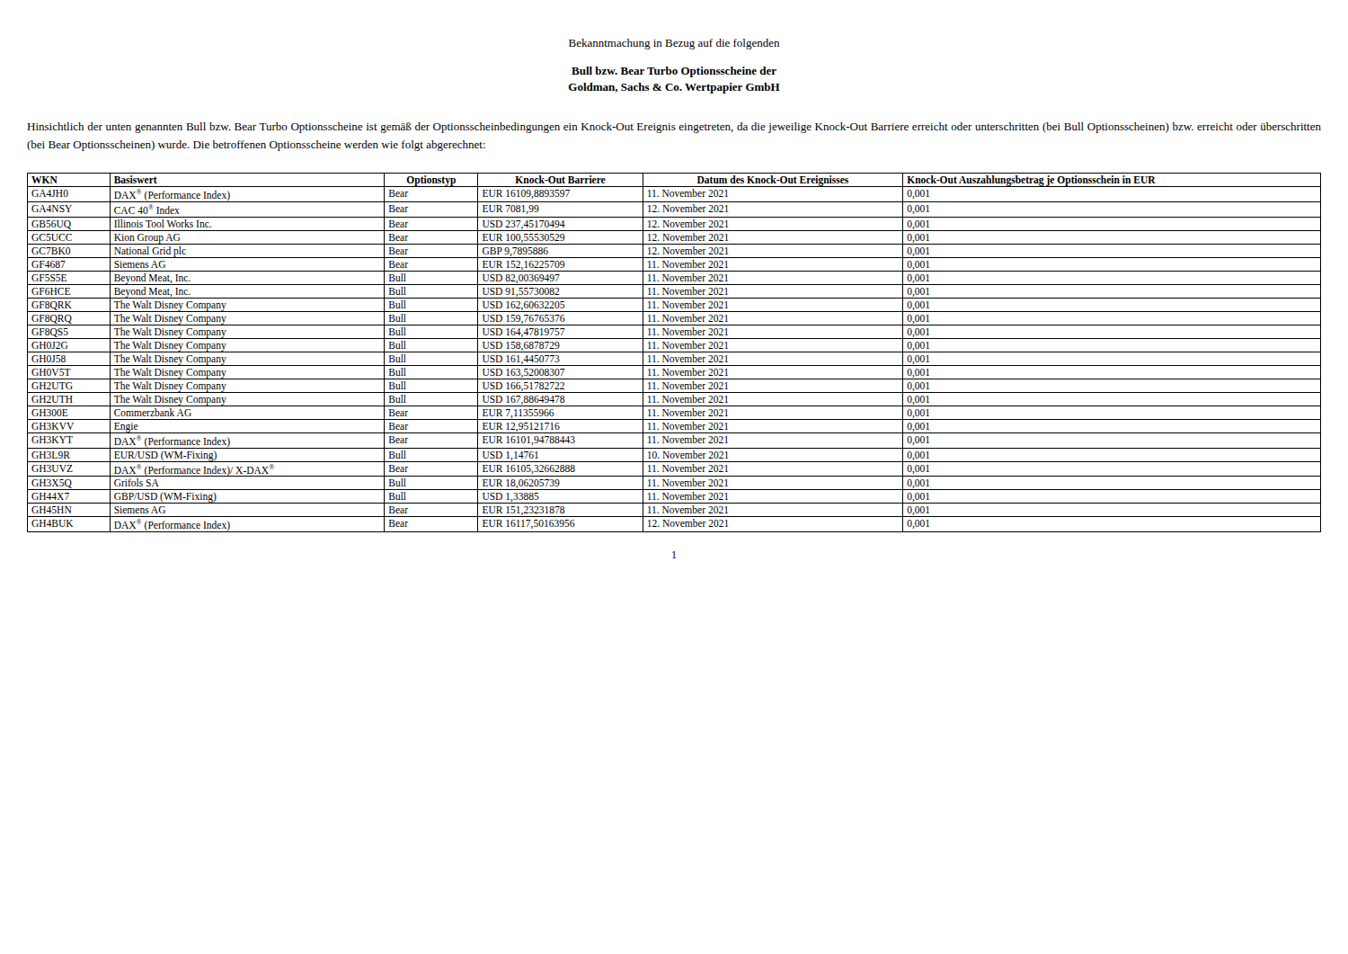Bekanntmachung in Bezug auf die folgenden
Bull bzw. Bear Turbo Optionsscheine der
Goldman, Sachs & Co. Wertpapier GmbH
Hinsichtlich der unten genannten Bull bzw. Bear Turbo Optionsscheine ist gemäß der Optionsscheinbedingungen ein Knock-Out Ereignis eingetreten, da die jeweilige Knock-Out Barriere erreicht oder unterschritten (bei Bull Optionsscheinen) bzw. erreicht oder überschritten (bei Bear Optionsscheinen) wurde. Die betroffenen Optionsscheine werden wie folgt abgerechnet:
| WKN | Basiswert | Optionstyp | Knock-Out Barriere | Datum des Knock-Out Ereignisses | Knock-Out Auszahlungsbetrag je Optionsschein in EUR |
| --- | --- | --- | --- | --- | --- |
| GA4JH0 | DAX ® (Performance Index) | Bear | EUR 16109,8893597 | 11. November 2021 | 0,001 |
| GA4NSY | CAC 40 ® Index | Bear | EUR 7081,99 | 12. November 2021 | 0,001 |
| GB56UQ | Illinois Tool Works Inc. | Bear | USD 237,45170494 | 12. November 2021 | 0,001 |
| GC5UCC | Kion Group AG | Bear | EUR 100,55530529 | 12. November 2021 | 0,001 |
| GC7BK0 | National Grid plc | Bear | GBP 9,7895886 | 12. November 2021 | 0,001 |
| GF4687 | Siemens AG | Bear | EUR 152,16225709 | 11. November 2021 | 0,001 |
| GF5S5E | Beyond Meat, Inc. | Bull | USD 82,00369497 | 11. November 2021 | 0,001 |
| GF6HCE | Beyond Meat, Inc. | Bull | USD 91,55730082 | 11. November 2021 | 0,001 |
| GF8QRK | The Walt Disney Company | Bull | USD 162,60632205 | 11. November 2021 | 0,001 |
| GF8QRQ | The Walt Disney Company | Bull | USD 159,76765376 | 11. November 2021 | 0,001 |
| GF8QS5 | The Walt Disney Company | Bull | USD 164,47819757 | 11. November 2021 | 0,001 |
| GH0J2G | The Walt Disney Company | Bull | USD 158,6878729 | 11. November 2021 | 0,001 |
| GH0J58 | The Walt Disney Company | Bull | USD 161,4450773 | 11. November 2021 | 0,001 |
| GH0V5T | The Walt Disney Company | Bull | USD 163,52008307 | 11. November 2021 | 0,001 |
| GH2UTG | The Walt Disney Company | Bull | USD 166,51782722 | 11. November 2021 | 0,001 |
| GH2UTH | The Walt Disney Company | Bull | USD 167,88649478 | 11. November 2021 | 0,001 |
| GH300E | Commerzbank AG | Bear | EUR 7,11355966 | 11. November 2021 | 0,001 |
| GH3KVV | Engie | Bear | EUR 12,95121716 | 11. November 2021 | 0,001 |
| GH3KYT | DAX ® (Performance Index) | Bear | EUR 16101,94788443 | 11. November 2021 | 0,001 |
| GH3L9R | EUR/USD (WM-Fixing) | Bull | USD 1,14761 | 10. November 2021 | 0,001 |
| GH3UVZ | DAX ® (Performance Index)/ X-DAX ® | Bear | EUR 16105,32662888 | 11. November 2021 | 0,001 |
| GH3X5Q | Grifols SA | Bull | EUR 18,06205739 | 11. November 2021 | 0,001 |
| GH44X7 | GBP/USD (WM-Fixing) | Bull | USD 1,33885 | 11. November 2021 | 0,001 |
| GH45HN | Siemens AG | Bear | EUR 151,23231878 | 11. November 2021 | 0,001 |
| GH4BUK | DAX ® (Performance Index) | Bear | EUR 16117,50163956 | 12. November 2021 | 0,001 |
1